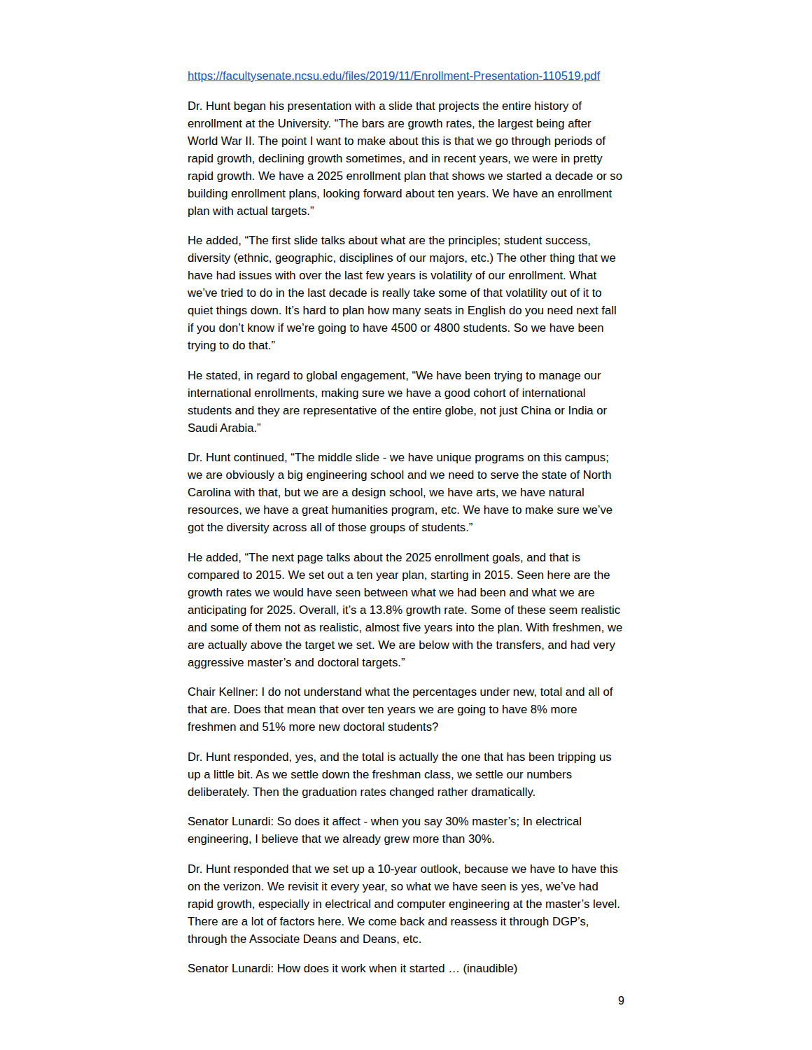https://facultysenate.ncsu.edu/files/2019/11/Enrollment-Presentation-110519.pdf
Dr. Hunt began his presentation with a slide that projects the entire history of enrollment at the University. “The bars are growth rates, the largest being after World War II. The point I want to make about this is that we go through periods of rapid growth, declining growth sometimes, and in recent years, we were in pretty rapid growth. We have a 2025 enrollment plan that shows we started a decade or so building enrollment plans, looking forward about ten years. We have an enrollment plan with actual targets.”
He added, “The first slide talks about what are the principles; student success, diversity (ethnic, geographic, disciplines of our majors, etc.) The other thing that we have had issues with over the last few years is volatility of our enrollment. What we’ve tried to do in the last decade is really take some of that volatility out of it to quiet things down. It’s hard to plan how many seats in English do you need next fall if you don’t know if we’re going to have 4500 or 4800 students. So we have been trying to do that.”
He stated, in regard to global engagement, “We have been trying to manage our international enrollments, making sure we have a good cohort of international students and they are representative of the entire globe, not just China or India or Saudi Arabia.”
Dr. Hunt continued, “The middle slide - we have unique programs on this campus; we are obviously a big engineering school and we need to serve the state of North Carolina with that, but we are a design school, we have arts, we have natural resources, we have a great humanities program, etc. We have to make sure we’ve got the diversity across all of those groups of students.”
He added, “The next page talks about the 2025 enrollment goals, and that is compared to 2015. We set out a ten year plan, starting in 2015. Seen here are the growth rates we would have seen between what we had been and what we are anticipating for 2025. Overall, it’s a 13.8% growth rate. Some of these seem realistic and some of them not as realistic, almost five years into the plan. With freshmen, we are actually above the target we set. We are below with the transfers, and had very aggressive master’s and doctoral targets.”
Chair Kellner: I do not understand what the percentages under new, total and all of that are. Does that mean that over ten years we are going to have 8% more freshmen and 51% more new doctoral students?
Dr. Hunt responded, yes, and the total is actually the one that has been tripping us up a little bit. As we settle down the freshman class, we settle our numbers deliberately. Then the graduation rates changed rather dramatically.
Senator Lunardi: So does it affect - when you say 30% master’s; In electrical engineering, I believe that we already grew more than 30%.
Dr. Hunt responded that we set up a 10-year outlook, because we have to have this on the verizon. We revisit it every year, so what we have seen is yes, we’ve had rapid growth, especially in electrical and computer engineering at the master’s level. There are a lot of factors here. We come back and reassess it through DGP’s, through the Associate Deans and Deans, etc.
Senator Lunardi: How does it work when it started … (inaudible)
9